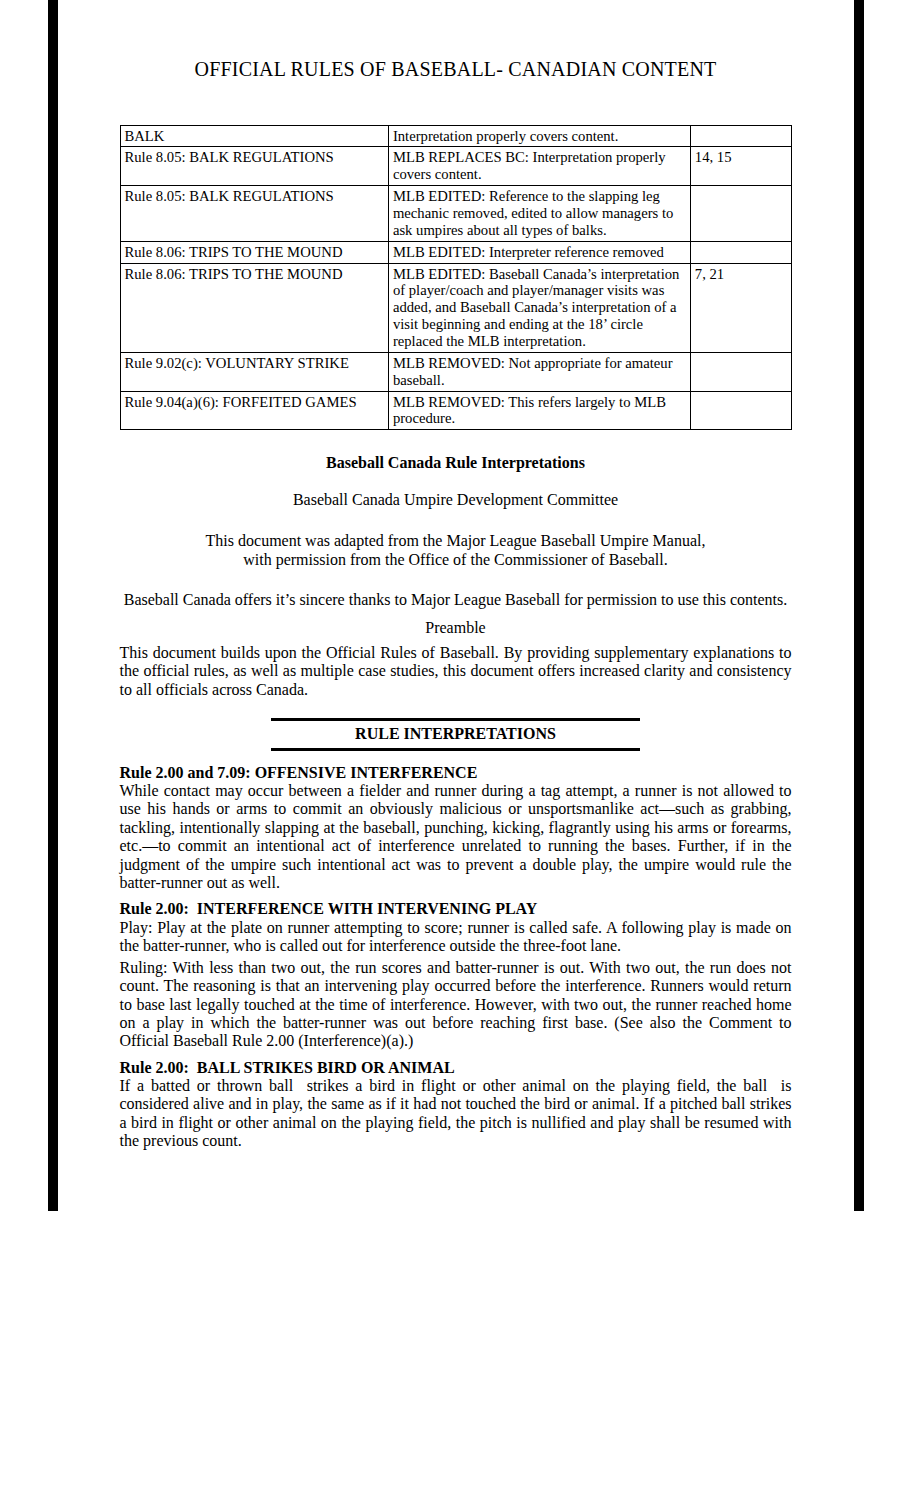OFFICIAL RULES OF BASEBALL- CANADIAN CONTENT
| BALK | Interpretation properly covers content. | |
| Rule 8.05: BALK REGULATIONS | MLB REPLACES BC: Interpretation properly covers content. | 14, 15 |
| Rule 8.05: BALK REGULATIONS | MLB EDITED: Reference to the slapping leg mechanic removed, edited to allow managers to ask umpires about all types of balks. | |
| Rule 8.06: TRIPS TO THE MOUND | MLB EDITED: Interpreter reference removed | |
| Rule 8.06: TRIPS TO THE MOUND | MLB EDITED: Baseball Canada’s interpretation of player/coach and player/manager visits was added, and Baseball Canada’s interpretation of a visit beginning and ending at the 18’ circle replaced the MLB interpretation. | 7, 21 |
| Rule 9.02(c): VOLUNTARY STRIKE | MLB REMOVED: Not appropriate for amateur baseball. | |
| Rule 9.04(a)(6): FORFEITED GAMES | MLB REMOVED: This refers largely to MLB procedure. | |
Baseball Canada Rule Interpretations
Baseball Canada Umpire Development Committee
This document was adapted from the Major League Baseball Umpire Manual,
with permission from the Office of the Commissioner of Baseball.
Baseball Canada offers it’s sincere thanks to Major League Baseball for permission to use this contents.
Preamble
This document builds upon the Official Rules of Baseball. By providing supplementary explanations to the official rules, as well as multiple case studies, this document offers increased clarity and consistency to all officials across Canada.
RULE INTERPRETATIONS
Rule 2.00 and 7.09: OFFENSIVE INTERFERENCE
While contact may occur between a fielder and runner during a tag attempt, a runner is not allowed to use his hands or arms to commit an obviously malicious or unsportsmanlike act—such as grabbing, tackling, intentionally slapping at the baseball, punching, kicking, flagrantly using his arms or forearms, etc.—to commit an intentional act of interference unrelated to running the bases. Further, if in the judgment of the umpire such intentional act was to prevent a double play, the umpire would rule the batter-runner out as well.
Rule 2.00: INTERFERENCE WITH INTERVENING PLAY
Play: Play at the plate on runner attempting to score; runner is called safe. A following play is made on the batter-runner, who is called out for interference outside the three-foot lane.
Ruling: With less than two out, the run scores and batter-runner is out. With two out, the run does not count. The reasoning is that an intervening play occurred before the interference. Runners would return to base last legally touched at the time of interference. However, with two out, the runner reached home on a play in which the batter-runner was out before reaching first base. (See also the Comment to Official Baseball Rule 2.00 (Interference)(a).)
Rule 2.00: BALL STRIKES BIRD OR ANIMAL
If a batted or thrown ball strikes a bird in flight or other animal on the playing field, the ball is considered alive and in play, the same as if it had not touched the bird or animal. If a pitched ball strikes a bird in flight or other animal on the playing field, the pitch is nullified and play shall be resumed with the previous count.